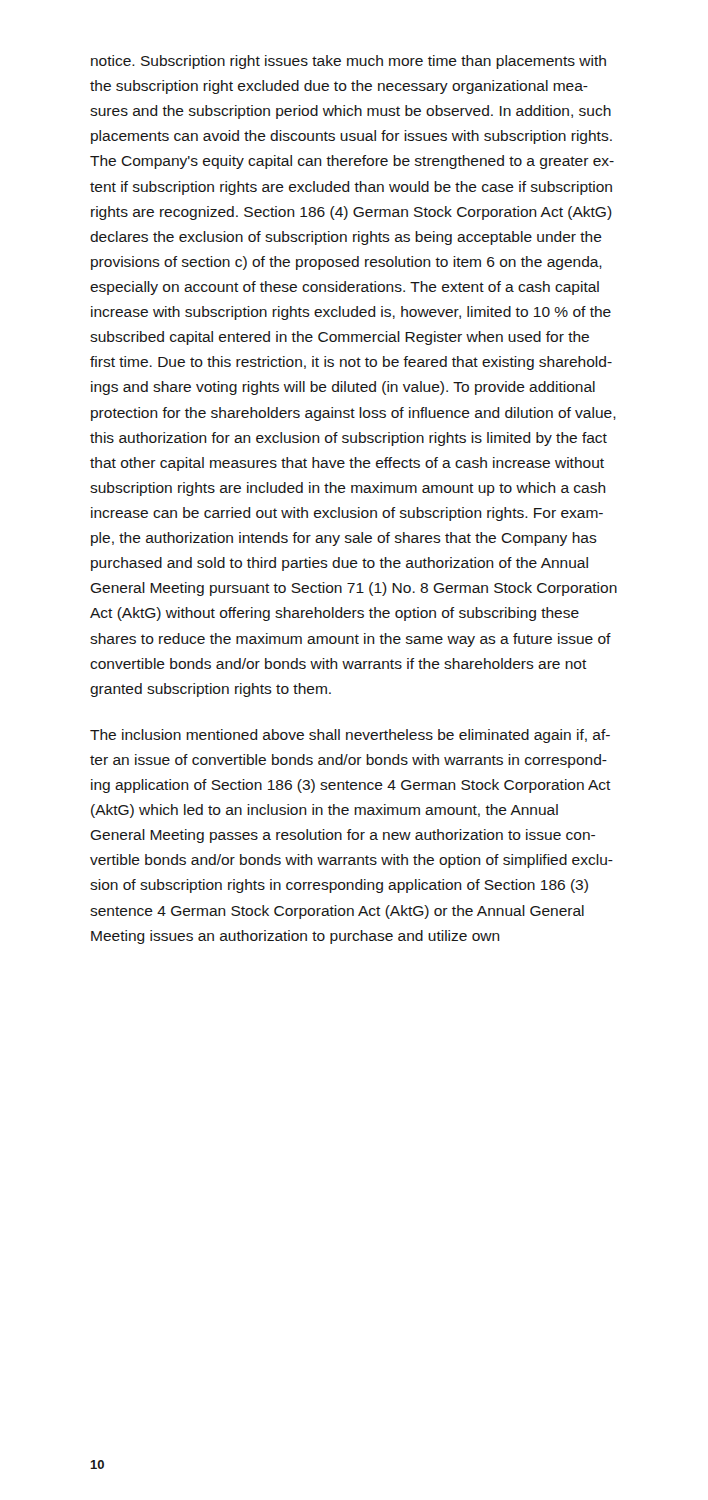notice. Subscription right issues take much more time than placements with the subscription right excluded due to the necessary organizational measures and the subscription period which must be observed. In addition, such placements can avoid the discounts usual for issues with subscription rights. The Company's equity capital can therefore be strengthened to a greater extent if subscription rights are excluded than would be the case if subscription rights are recognized. Section 186 (4) German Stock Corporation Act (AktG) declares the exclusion of subscription rights as being acceptable under the provisions of section c) of the proposed resolution to item 6 on the agenda, especially on account of these considerations. The extent of a cash capital increase with subscription rights excluded is, however, limited to 10 % of the subscribed capital entered in the Commercial Register when used for the first time. Due to this restriction, it is not to be feared that existing shareholdings and share voting rights will be diluted (in value). To provide additional protection for the shareholders against loss of influence and dilution of value, this authorization for an exclusion of subscription rights is limited by the fact that other capital measures that have the effects of a cash increase without subscription rights are included in the maximum amount up to which a cash increase can be carried out with exclusion of subscription rights. For example, the authorization intends for any sale of shares that the Company has purchased and sold to third parties due to the authorization of the Annual General Meeting pursuant to Section 71 (1) No. 8 German Stock Corporation Act (AktG) without offering shareholders the option of subscribing these shares to reduce the maximum amount in the same way as a future issue of convertible bonds and/or bonds with warrants if the shareholders are not granted subscription rights to them.
The inclusion mentioned above shall nevertheless be eliminated again if, after an issue of convertible bonds and/or bonds with warrants in corresponding application of Section 186 (3) sentence 4 German Stock Corporation Act (AktG) which led to an inclusion in the maximum amount, the Annual General Meeting passes a resolution for a new authorization to issue convertible bonds and/or bonds with warrants with the option of simplified exclusion of subscription rights in corresponding application of Section 186 (3) sentence 4 German Stock Corporation Act (AktG) or the Annual General Meeting issues an authorization to purchase and utilize own
10